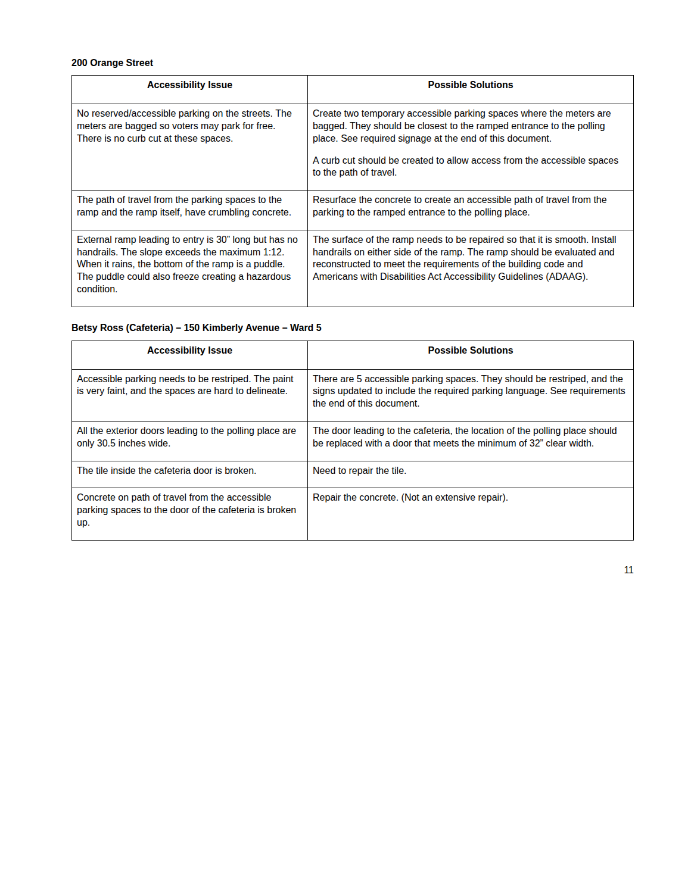200 Orange Street
| Accessibility Issue | Possible Solutions |
| --- | --- |
| No reserved/accessible parking on the streets. The meters are bagged so voters may park for free. There is no curb cut at these spaces. | Create two temporary accessible parking spaces where the meters are bagged. They should be closest to the ramped entrance to the polling place. See required signage at the end of this document. A curb cut should be created to allow access from the accessible spaces to the path of travel. |
| The path of travel from the parking spaces to the ramp and the ramp itself, have crumbling concrete. | Resurface the concrete to create an accessible path of travel from the parking to the ramped entrance to the polling place. |
| External ramp leading to entry is 30” long but has no handrails. The slope exceeds the maximum 1:12. When it rains, the bottom of the ramp is a puddle. The puddle could also freeze creating a hazardous condition. | The surface of the ramp needs to be repaired so that it is smooth. Install handrails on either side of the ramp. The ramp should be evaluated and reconstructed to meet the requirements of the building code and Americans with Disabilities Act Accessibility Guidelines (ADAAG). |
Betsy Ross (Cafeteria) – 150 Kimberly Avenue – Ward 5
| Accessibility Issue | Possible Solutions |
| --- | --- |
| Accessible parking needs to be restriped. The paint is very faint, and the spaces are hard to delineate. | There are 5 accessible parking spaces. They should be restriped, and the signs updated to include the required parking language. See requirements the end of this document. |
| All the exterior doors leading to the polling place are only 30.5 inches wide. | The door leading to the cafeteria, the location of the polling place should be replaced with a door that meets the minimum of 32” clear width. |
| The tile inside the cafeteria door is broken. | Need to repair the tile. |
| Concrete on path of travel from the accessible parking spaces to the door of the cafeteria is broken up. | Repair the concrete. (Not an extensive repair). |
11